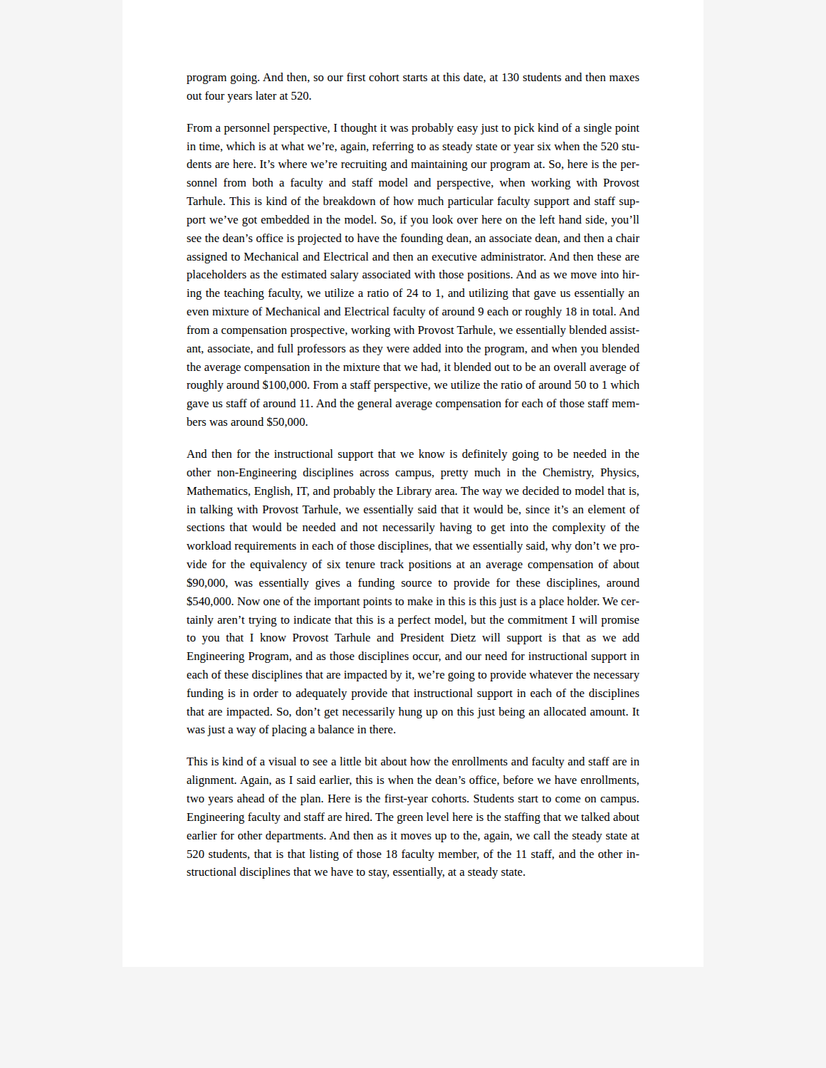program going. And then, so our first cohort starts at this date, at 130 students and then maxes out four years later at 520.
From a personnel perspective, I thought it was probably easy just to pick kind of a single point in time, which is at what we’re, again, referring to as steady state or year six when the 520 students are here. It’s where we’re recruiting and maintaining our program at. So, here is the personnel from both a faculty and staff model and perspective, when working with Provost Tarhule. This is kind of the breakdown of how much particular faculty support and staff support we’ve got embedded in the model. So, if you look over here on the left hand side, you’ll see the dean’s office is projected to have the founding dean, an associate dean, and then a chair assigned to Mechanical and Electrical and then an executive administrator. And then these are placeholders as the estimated salary associated with those positions. And as we move into hiring the teaching faculty, we utilize a ratio of 24 to 1, and utilizing that gave us essentially an even mixture of Mechanical and Electrical faculty of around 9 each or roughly 18 in total. And from a compensation prospective, working with Provost Tarhule, we essentially blended assistant, associate, and full professors as they were added into the program, and when you blended the average compensation in the mixture that we had, it blended out to be an overall average of roughly around $100,000. From a staff perspective, we utilize the ratio of around 50 to 1 which gave us staff of around 11. And the general average compensation for each of those staff members was around $50,000.
And then for the instructional support that we know is definitely going to be needed in the other non-Engineering disciplines across campus, pretty much in the Chemistry, Physics, Mathematics, English, IT, and probably the Library area. The way we decided to model that is, in talking with Provost Tarhule, we essentially said that it would be, since it’s an element of sections that would be needed and not necessarily having to get into the complexity of the workload requirements in each of those disciplines, that we essentially said, why don’t we provide for the equivalency of six tenure track positions at an average compensation of about $90,000, was essentially gives a funding source to provide for these disciplines, around $540,000. Now one of the important points to make in this is this just is a place holder. We certainly aren’t trying to indicate that this is a perfect model, but the commitment I will promise to you that I know Provost Tarhule and President Dietz will support is that as we add Engineering Program, and as those disciplines occur, and our need for instructional support in each of these disciplines that are impacted by it, we’re going to provide whatever the necessary funding is in order to adequately provide that instructional support in each of the disciplines that are impacted. So, don’t get necessarily hung up on this just being an allocated amount. It was just a way of placing a balance in there.
This is kind of a visual to see a little bit about how the enrollments and faculty and staff are in alignment. Again, as I said earlier, this is when the dean’s office, before we have enrollments, two years ahead of the plan. Here is the first-year cohorts. Students start to come on campus. Engineering faculty and staff are hired. The green level here is the staffing that we talked about earlier for other departments. And then as it moves up to the, again, we call the steady state at 520 students, that is that listing of those 18 faculty member, of the 11 staff, and the other instructional disciplines that we have to stay, essentially, at a steady state.